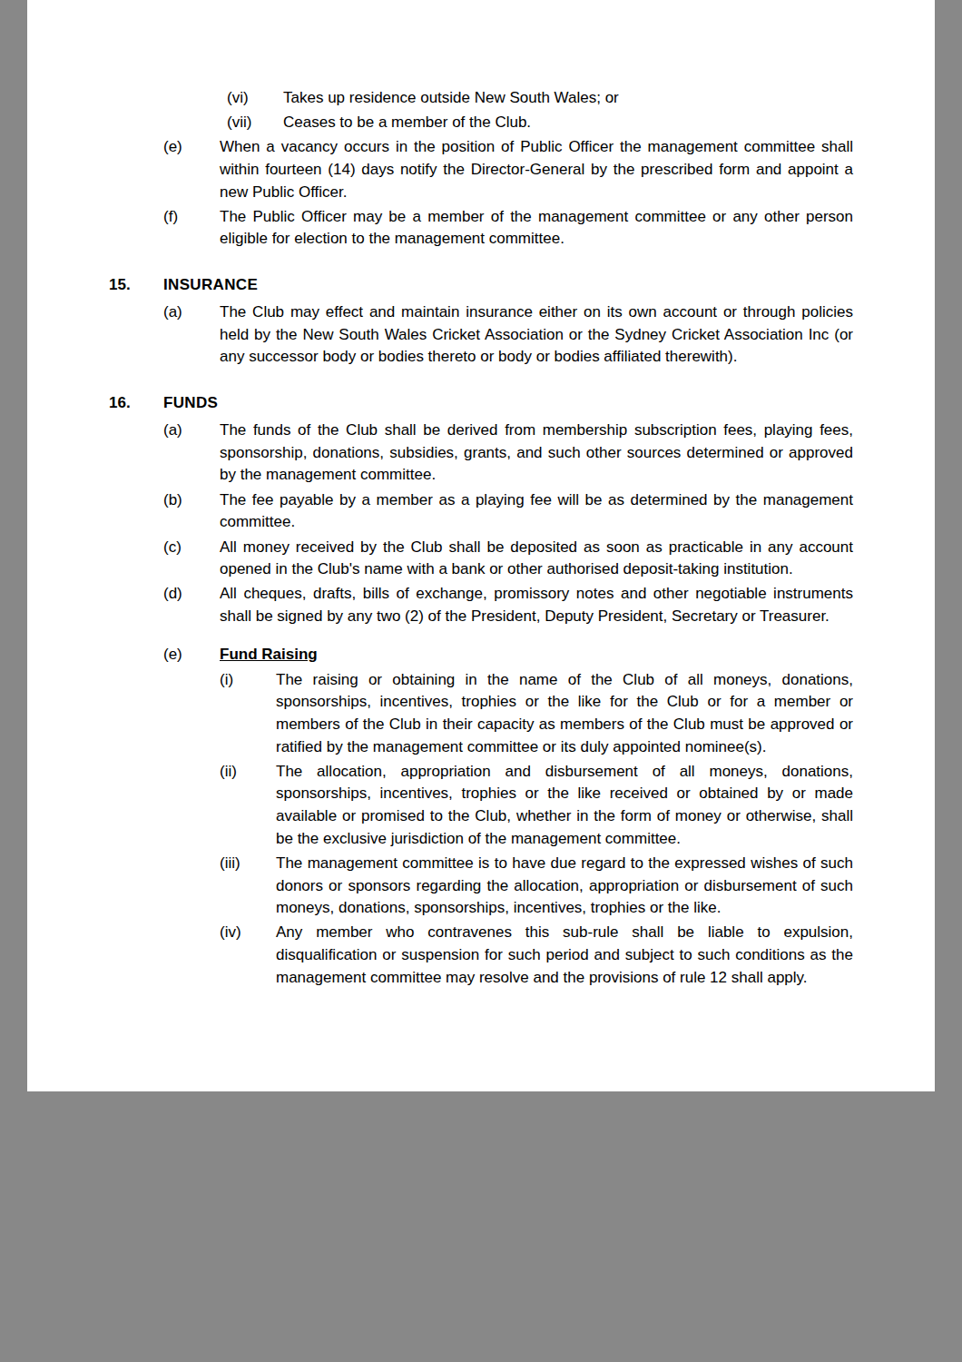(vi) Takes up residence outside New South Wales; or
(vii) Ceases to be a member of the Club.
(e) When a vacancy occurs in the position of Public Officer the management committee shall within fourteen (14) days notify the Director-General by the prescribed form and appoint a new Public Officer.
(f) The Public Officer may be a member of the management committee or any other person eligible for election to the management committee.
15. INSURANCE
(a) The Club may effect and maintain insurance either on its own account or through policies held by the New South Wales Cricket Association or the Sydney Cricket Association Inc (or any successor body or bodies thereto or body or bodies affiliated therewith).
16. FUNDS
(a) The funds of the Club shall be derived from membership subscription fees, playing fees, sponsorship, donations, subsidies, grants, and such other sources determined or approved by the management committee.
(b) The fee payable by a member as a playing fee will be as determined by the management committee.
(c) All money received by the Club shall be deposited as soon as practicable in any account opened in the Club's name with a bank or other authorised deposit-taking institution.
(d) All cheques, drafts, bills of exchange, promissory notes and other negotiable instruments shall be signed by any two (2) of the President, Deputy President, Secretary or Treasurer.
(e) Fund Raising
(i) The raising or obtaining in the name of the Club of all moneys, donations, sponsorships, incentives, trophies or the like for the Club or for a member or members of the Club in their capacity as members of the Club must be approved or ratified by the management committee or its duly appointed nominee(s).
(ii) The allocation, appropriation and disbursement of all moneys, donations, sponsorships, incentives, trophies or the like received or obtained by or made available or promised to the Club, whether in the form of money or otherwise, shall be the exclusive jurisdiction of the management committee.
(iii) The management committee is to have due regard to the expressed wishes of such donors or sponsors regarding the allocation, appropriation or disbursement of such moneys, donations, sponsorships, incentives, trophies or the like.
(iv) Any member who contravenes this sub-rule shall be liable to expulsion, disqualification or suspension for such period and subject to such conditions as the management committee may resolve and the provisions of rule 12 shall apply.